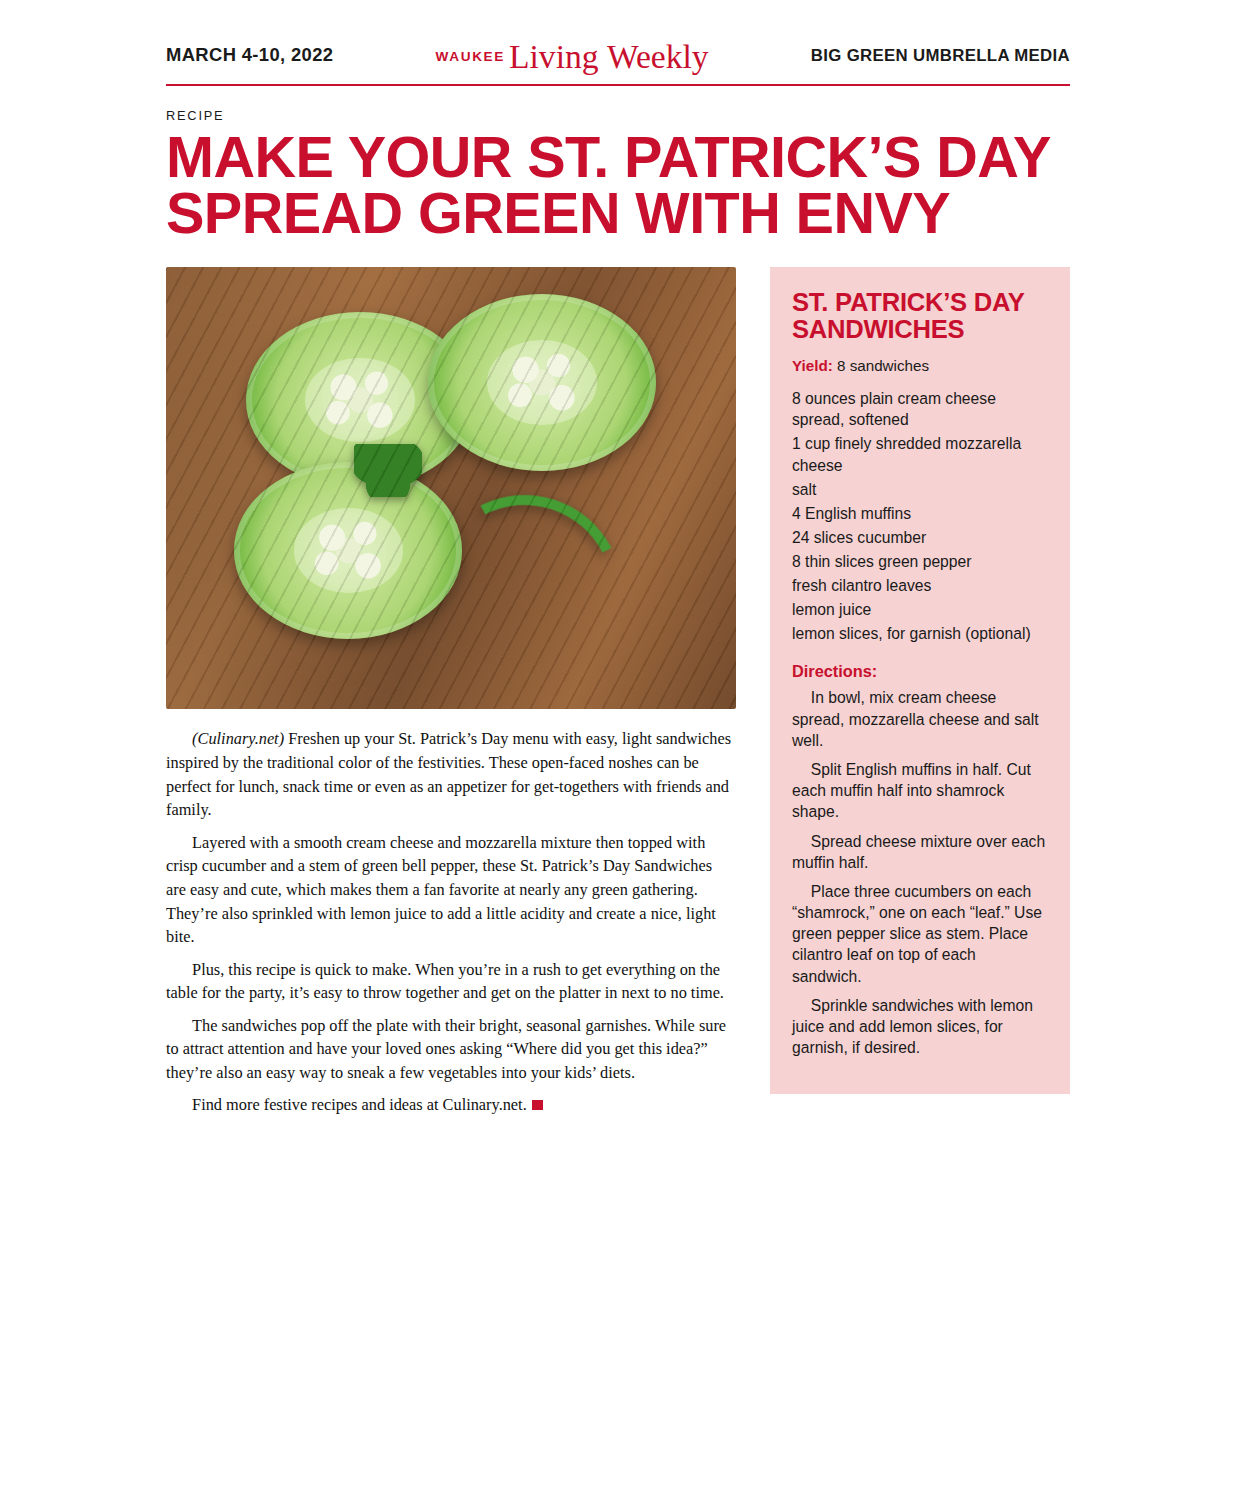MARCH 4-10, 2022
WAUKEE Living Weekly
BIG GREEN UMBRELLA MEDIA
RECIPE
Make Your St. Patrick’s Day Spread Green With Envy
(Culinary.net) Freshen up your St. Patrick’s Day menu with easy, light sandwiches inspired by the traditional color of the festivities. These open-faced noshes can be perfect for lunch, snack time or even as an appetizer for get-togethers with friends and family.
Layered with a smooth cream cheese and mozzarella mixture then topped with crisp cucumber and a stem of green bell pepper, these St. Patrick’s Day Sandwiches are easy and cute, which makes them a fan favorite at nearly any green gathering. They’re also sprinkled with lemon juice to add a little acidity and create a nice, light bite.
Plus, this recipe is quick to make. When you’re in a rush to get everything on the table for the party, it’s easy to throw together and get on the platter in next to no time.
The sandwiches pop off the plate with their bright, seasonal garnishes. While sure to attract attention and have your loved ones asking “Where did you get this idea?” they’re also an easy way to sneak a few vegetables into your kids’ diets.
Find more festive recipes and ideas at Culinary.net.
St. Patrick’s Day Sandwiches
Yield: 8 sandwiches
8 ounces plain cream cheese spread, softened
1 cup finely shredded mozzarella cheese
salt
4 English muffins
24 slices cucumber
8 thin slices green pepper
fresh cilantro leaves
lemon juice
lemon slices, for garnish (optional)
Directions:
In bowl, mix cream cheese spread, mozzarella cheese and salt well.
Split English muffins in half. Cut each muffin half into shamrock shape.
Spread cheese mixture over each muffin half.
Place three cucumbers on each “shamrock,” one on each “leaf.” Use green pepper slice as stem. Place cilantro leaf on top of each sandwich.
Sprinkle sandwiches with lemon juice and add lemon slices, for garnish, if desired.